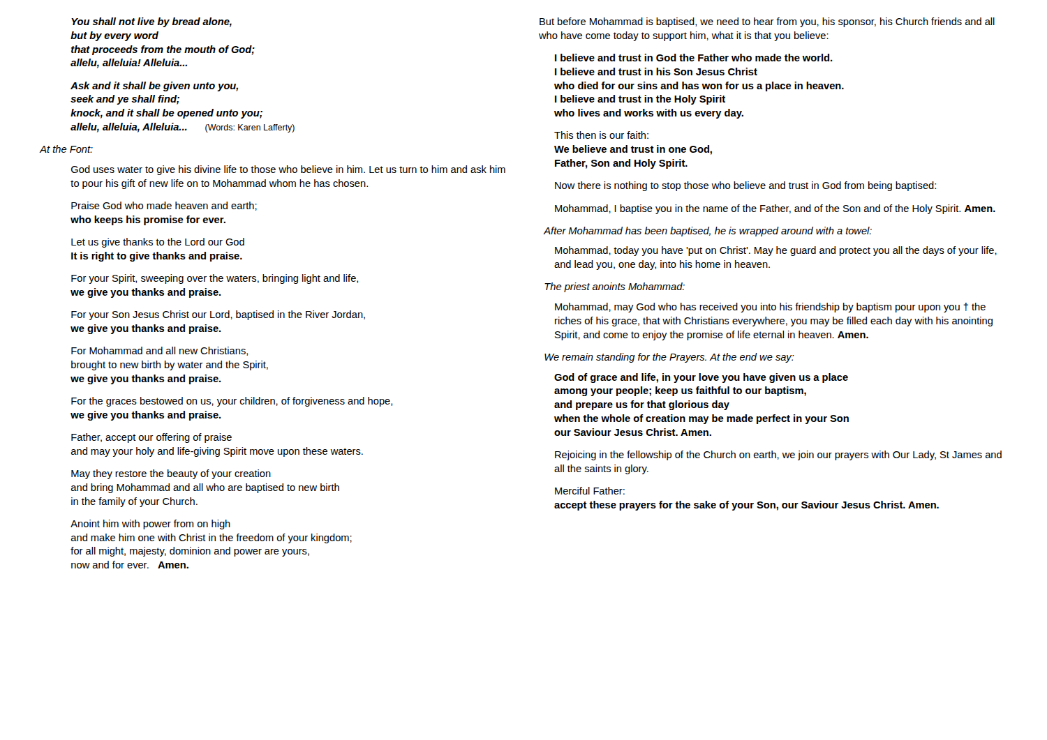You shall not live by bread alone,
but by every word
that proceeds from the mouth of God;
allelu, alleluia! Alleluia...
Ask and it shall be given unto you,
seek and ye shall find;
knock, and it shall be opened unto you;
allelu, alleluia, Alleluia...(Words: Karen Lafferty)
At the Font:
God uses water to give his divine life to those who believe in him. Let us turn to him and ask him to pour his gift of new life on to Mohammad whom he has chosen.
Praise God who made heaven and earth;
who keeps his promise for ever.
Let us give thanks to the Lord our God
It is right to give thanks and praise.
For your Spirit, sweeping over the waters, bringing light and life,
we give you thanks and praise.
For your Son Jesus Christ our Lord, baptised in the River Jordan,
we give you thanks and praise.
For Mohammad and all new Christians,
brought to new birth by water and the Spirit,
we give you thanks and praise.
For the graces bestowed on us, your children, of forgiveness and hope,
we give you thanks and praise.
Father, accept our offering of praise
and may your holy and life-giving Spirit move upon these waters.
May they restore the beauty of your creation
and bring Mohammad and all who are baptised to new birth
in the family of your Church.
Anoint him with power from on high
and make him one with Christ in the freedom of your kingdom;
for all might, majesty, dominion and power are yours,
now and for ever. Amen.
But before Mohammad is baptised, we need to hear from you, his sponsor, his Church friends and all who have come today to support him, what it is that you believe:
I believe and trust in God the Father who made the world.
I believe and trust in his Son Jesus Christ
who died for our sins and has won for us a place in heaven.
I believe and trust in the Holy Spirit
who lives and works with us every day.
This then is our faith:
We believe and trust in one God,
Father, Son and Holy Spirit.
Now there is nothing to stop those who believe and trust in God from being baptised:
Mohammad, I baptise you in the name of the Father, and of the Son and of the Holy Spirit. Amen.
After Mohammad has been baptised, he is wrapped around with a towel:
Mohammad, today you have 'put on Christ'. May he guard and protect you all the days of your life, and lead you, one day, into his home in heaven.
The priest anoints Mohammad:
Mohammad, may God who has received you into his friendship by baptism pour upon you † the riches of his grace, that with Christians everywhere, you may be filled each day with his anointing Spirit, and come to enjoy the promise of life eternal in heaven. Amen.
We remain standing for the Prayers. At the end we say:
God of grace and life, in your love you have given us a place
among your people; keep us faithful to our baptism,
and prepare us for that glorious day
when the whole of creation may be made perfect in your Son
our Saviour Jesus Christ. Amen.
Rejoicing in the fellowship of the Church on earth, we join our prayers with Our Lady, St James and all the saints in glory.
Merciful Father:
accept these prayers for the sake of your Son, our Saviour Jesus Christ. Amen.